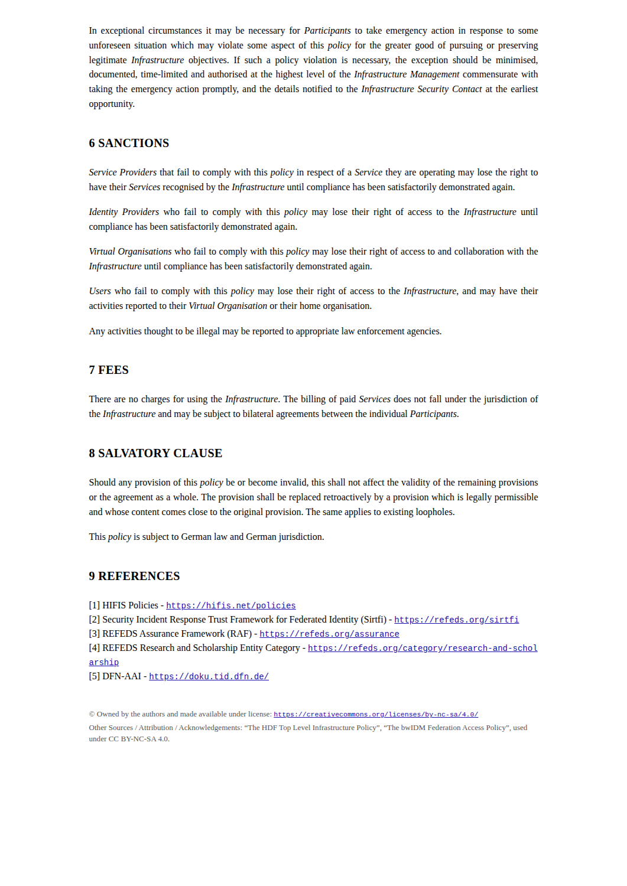In exceptional circumstances it may be necessary for Participants to take emergency action in response to some unforeseen situation which may violate some aspect of this policy for the greater good of pursuing or preserving legitimate Infrastructure objectives. If such a policy violation is necessary, the exception should be minimised, documented, time-limited and authorised at the highest level of the Infrastructure Management commensurate with taking the emergency action promptly, and the details notified to the Infrastructure Security Contact at the earliest opportunity.
6 SANCTIONS
Service Providers that fail to comply with this policy in respect of a Service they are operating may lose the right to have their Services recognised by the Infrastructure until compliance has been satisfactorily demonstrated again.
Identity Providers who fail to comply with this policy may lose their right of access to the Infrastructure until compliance has been satisfactorily demonstrated again.
Virtual Organisations who fail to comply with this policy may lose their right of access to and collaboration with the Infrastructure until compliance has been satisfactorily demonstrated again.
Users who fail to comply with this policy may lose their right of access to the Infrastructure, and may have their activities reported to their Virtual Organisation or their home organisation.
Any activities thought to be illegal may be reported to appropriate law enforcement agencies.
7 FEES
There are no charges for using the Infrastructure. The billing of paid Services does not fall under the jurisdiction of the Infrastructure and may be subject to bilateral agreements between the individual Participants.
8 SALVATORY CLAUSE
Should any provision of this policy be or become invalid, this shall not affect the validity of the remaining provisions or the agreement as a whole. The provision shall be replaced retroactively by a provision which is legally permissible and whose content comes close to the original provision. The same applies to existing loopholes.
This policy is subject to German law and German jurisdiction.
9 REFERENCES
[1] HIFIS Policies - https://hifis.net/policies
[2] Security Incident Response Trust Framework for Federated Identity (Sirtfi) - https://refeds.org/sirtfi
[3] REFEDS Assurance Framework (RAF) - https://refeds.org/assurance
[4] REFEDS Research and Scholarship Entity Category - https://refeds.org/category/research-and-scholarship
[5] DFN-AAI - https://doku.tid.dfn.de/
© Owned by the authors and made available under license: https://creativecommons.org/licenses/by-nc-sa/4.0/
Other Sources / Attribution / Acknowledgements: “The HDF Top Level Infrastructure Policy”, “The bwIDM Federation Access Policy”, used under CC BY-NC-SA 4.0.